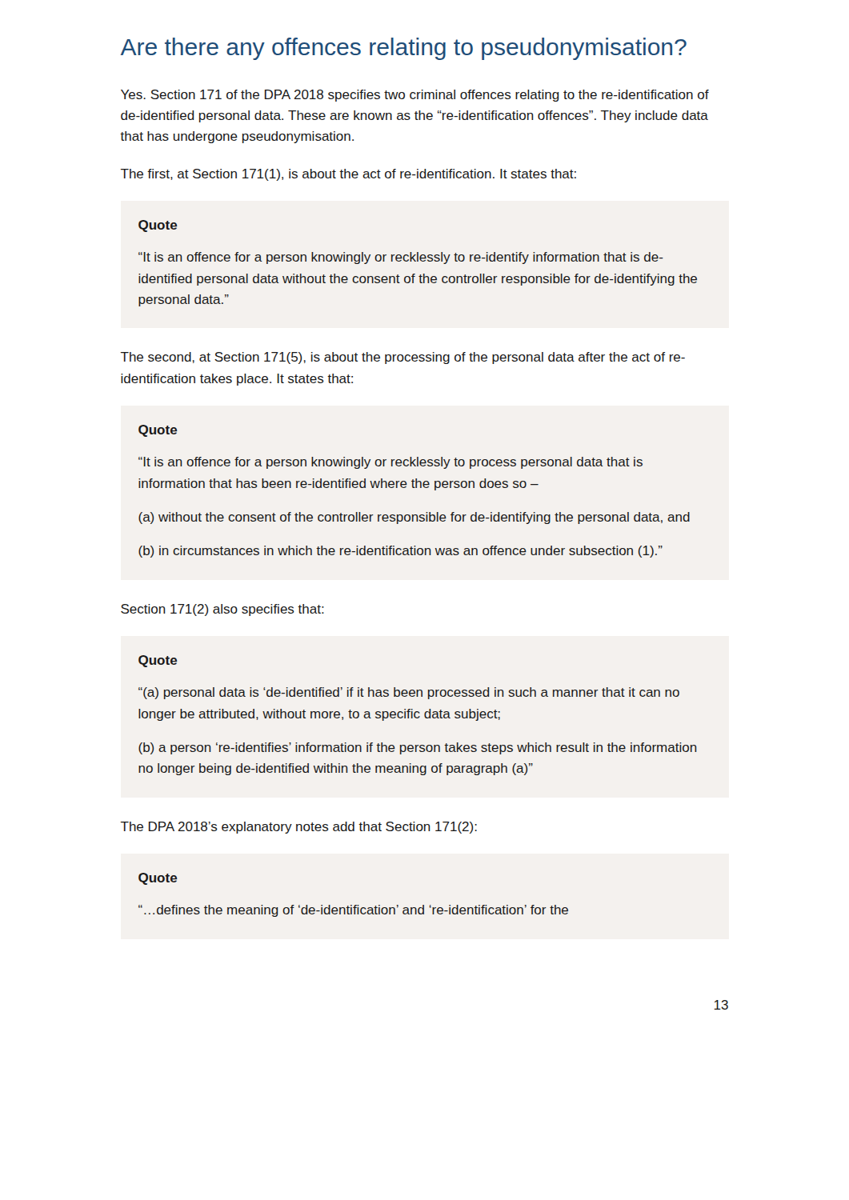Are there any offences relating to pseudonymisation?
Yes. Section 171 of the DPA 2018 specifies two criminal offences relating to the re-identification of de-identified personal data. These are known as the “re-identification offences”. They include data that has undergone pseudonymisation.
The first, at Section 171(1), is about the act of re-identification. It states that:
Quote
“It is an offence for a person knowingly or recklessly to re-identify information that is de-identified personal data without the consent of the controller responsible for de-identifying the personal data.”
The second, at Section 171(5), is about the processing of the personal data after the act of re-identification takes place. It states that:
Quote
“It is an offence for a person knowingly or recklessly to process personal data that is information that has been re-identified where the person does so –
(a) without the consent of the controller responsible for de-identifying the personal data, and
(b) in circumstances in which the re-identification was an offence under subsection (1).”
Section 171(2) also specifies that:
Quote
“(a) personal data is ‘de-identified’ if it has been processed in such a manner that it can no longer be attributed, without more, to a specific data subject;
(b) a person ‘re-identifies’ information if the person takes steps which result in the information no longer being de-identified within the meaning of paragraph (a)”
The DPA 2018’s explanatory notes add that Section 171(2):
Quote
“…defines the meaning of ‘de-identification’ and ‘re-identification’ for the
13